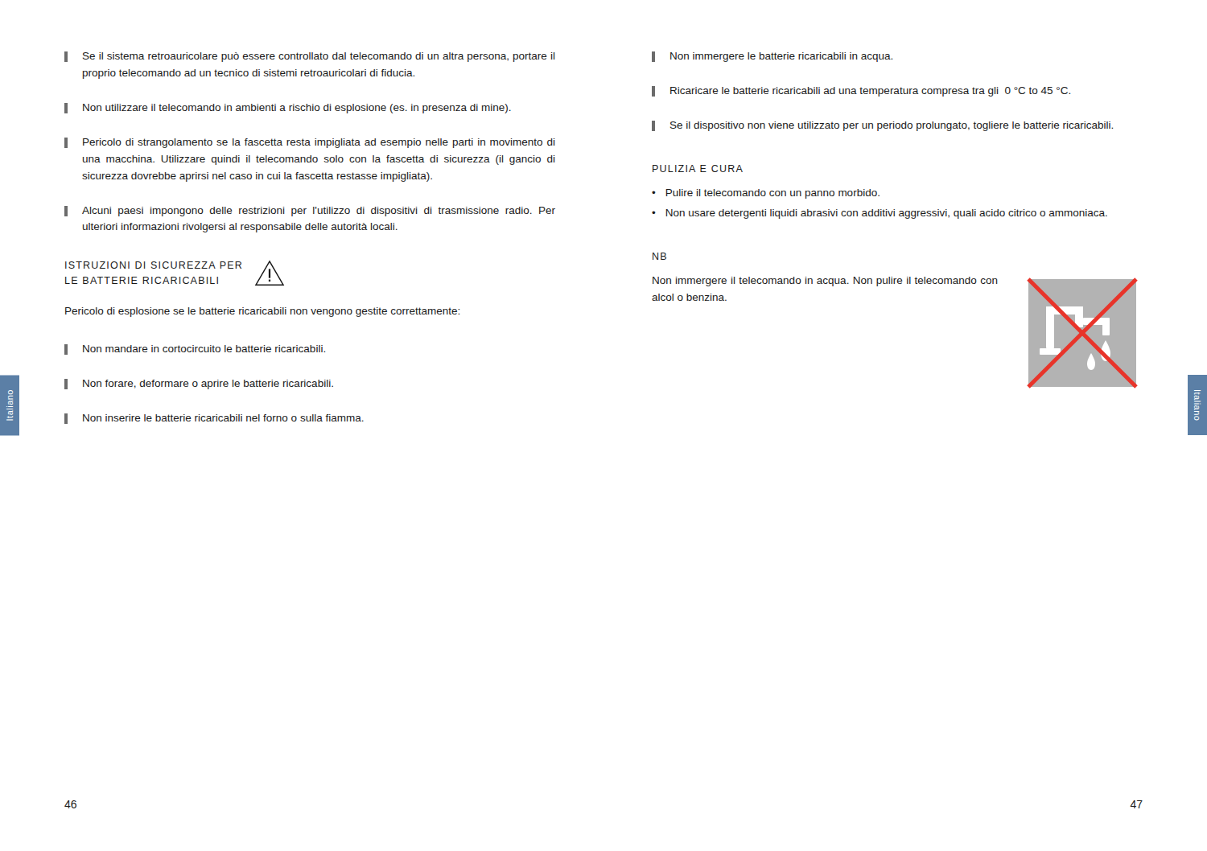Italiano
Se il sistema retroauricolare può essere controllato dal telecomando di un altra persona, portare il proprio telecomando ad un tecnico di sistemi retroauricolari di fiducia.
Non utilizzare il telecomando in ambienti a rischio di esplosione (es. in presenza di mine).
Pericolo di strangolamento se la fascetta resta impigliata ad esempio nelle parti in movimento di una macchina. Utilizzare quindi il telecomando solo con la fascetta di sicurezza (il gancio di sicurezza dovrebbe aprirsi nel caso in cui la fascetta restasse impigliata).
Alcuni paesi impongono delle restrizioni per l'utilizzo di dispositivi di trasmissione radio. Per ulteriori informazioni rivolgersi al responsabile delle autorità locali.
ISTRUZIONI DI SICUREZZA PER
LE BATTERIE RICARICABILI
Pericolo di esplosione se le batterie ricaricabili non vengono gestite correttamente:
Non mandare in cortocircuito le batterie ricaricabili.
Non forare, deformare o aprire le batterie ricaricabili.
Non inserire le batterie ricaricabili nel forno o sulla fiamma.
46
Italiano
Non immergere le batterie ricaricabili in acqua.
Ricaricare le batterie ricaricabili ad una temperatura compresa tra gli 0 °C to 45 °C.
Se il dispositivo non viene utilizzato per un periodo prolungato, togliere le batterie ricaricabili.
PULIZIA E CURA
Pulire il telecomando con un panno morbido.
Non usare detergenti liquidi abrasivi con additivi aggressivi, quali acido citrico o ammoniaca.
NB
Non immergere il telecomando in acqua. Non pulire il telecomando con alcol o benzina.
47